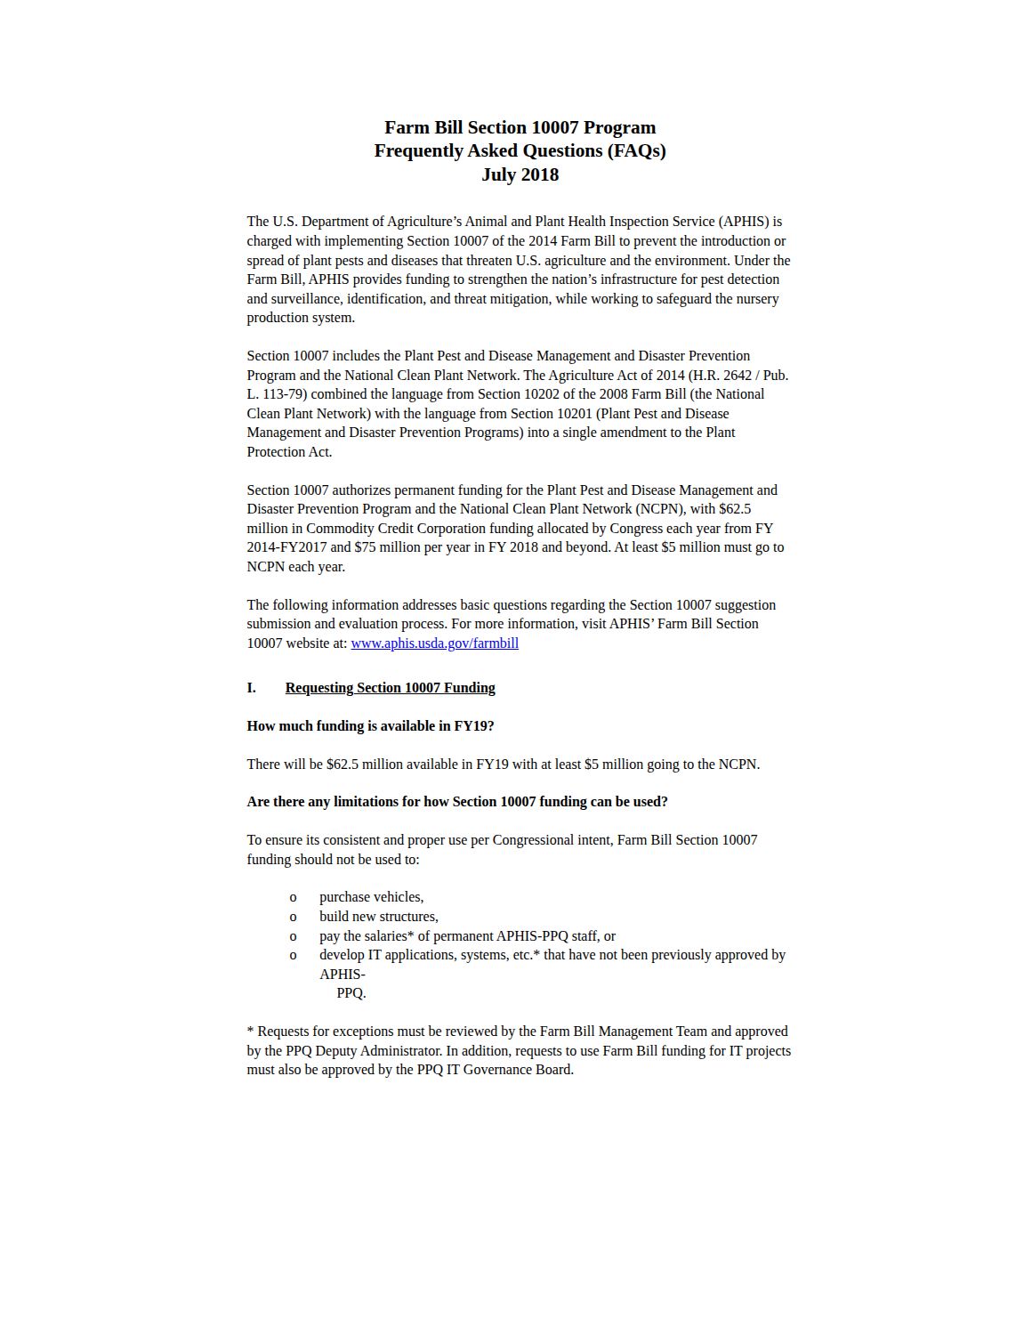Farm Bill Section 10007 Program
Frequently Asked Questions (FAQs) July 2018
The U.S. Department of Agriculture’s Animal and Plant Health Inspection Service (APHIS) is charged with implementing Section 10007 of the 2014 Farm Bill to prevent the introduction or spread of plant pests and diseases that threaten U.S. agriculture and the environment. Under the Farm Bill, APHIS provides funding to strengthen the nation’s infrastructure for pest detection and surveillance, identification, and threat mitigation, while working to safeguard the nursery production system.
Section 10007 includes the Plant Pest and Disease Management and Disaster Prevention Program and the National Clean Plant Network. The Agriculture Act of 2014 (H.R. 2642 / Pub. L. 113-79) combined the language from Section 10202 of the 2008 Farm Bill (the National Clean Plant Network) with the language from Section 10201 (Plant Pest and Disease Management and Disaster Prevention Programs) into a single amendment to the Plant Protection Act.
Section 10007 authorizes permanent funding for the Plant Pest and Disease Management and Disaster Prevention Program and the National Clean Plant Network (NCPN), with $62.5 million in Commodity Credit Corporation funding allocated by Congress each year from FY 2014-FY2017 and $75 million per year in FY 2018 and beyond. At least $5 million must go to NCPN each year.
The following information addresses basic questions regarding the Section 10007 suggestion submission and evaluation process. For more information, visit APHIS’ Farm Bill Section 10007 website at: www.aphis.usda.gov/farmbill
I. Requesting Section 10007 Funding
How much funding is available in FY19?
There will be $62.5 million available in FY19 with at least $5 million going to the NCPN.
Are there any limitations for how Section 10007 funding can be used?
To ensure its consistent and proper use per Congressional intent, Farm Bill Section 10007 funding should not be used to:
purchase vehicles,
build new structures,
pay the salaries* of permanent APHIS-PPQ staff, or
develop IT applications, systems, etc.* that have not been previously approved by APHIS-PPQ.
* Requests for exceptions must be reviewed by the Farm Bill Management Team and approved by the PPQ Deputy Administrator. In addition, requests to use Farm Bill funding for IT projects must also be approved by the PPQ IT Governance Board.